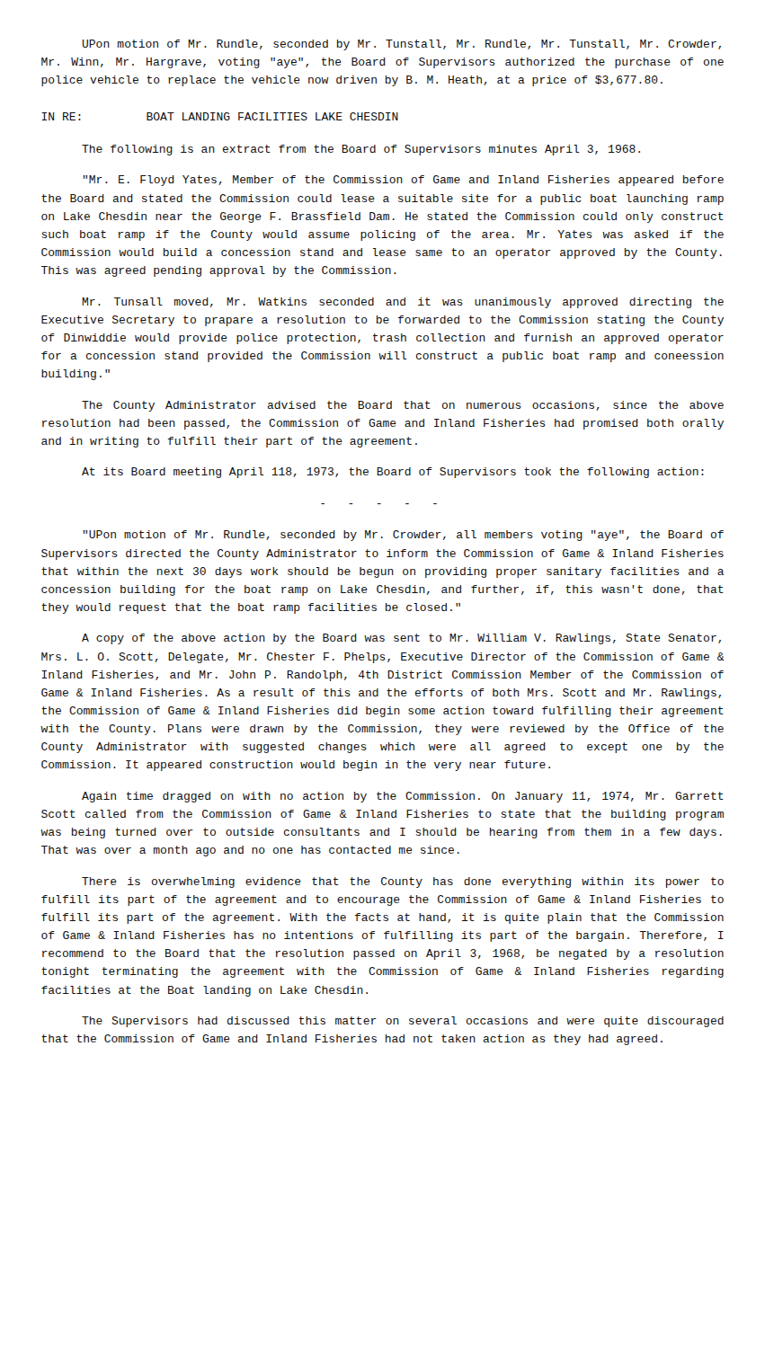UPon motion of Mr. Rundle, seconded by Mr. Tunstall, Mr. Rundle, Mr. Tunstall, Mr. Crowder, Mr. Winn, Mr. Hargrave, voting "aye", the Board of Supervisors authorized the purchase of one police vehicle to replace the vehicle now driven by B. M. Heath, at a price of $3,677.80.
IN RE: BOAT LANDING FACILITIES LAKE CHESDIN
The following is an extract from the Board of Supervisors minutes April 3, 1968.
"Mr. E. Floyd Yates, Member of the Commission of Game and Inland Fisheries appeared before the Board and stated the Commission could lease a suitable site for a public boat launching ramp on Lake Chesdin near the George F. Brassfield Dam. He stated the Commission could only construct such boat ramp if the County would assume policing of the area. Mr. Yates was asked if the Commission would build a concession stand and lease same to an operator approved by the County. This was agreed pending approval by the Commission.
Mr. Tunsall moved, Mr. Watkins seconded and it was unanimously approved directing the Executive Secretary to prapare a resolution to be forwarded to the Commission stating the County of Dinwiddie would provide police protection, trash collection and furnish an approved operator for a concession stand provided the Commission will construct a public boat ramp and coneession building."
The County Administrator advised the Board that on numerous occasions, since the above resolution had been passed, the Commission of Game and Inland Fisheries had promised both orally and in writing to fulfill their part of the agreement.
At its Board meeting April 118, 1973, the Board of Supervisors took the following action:
- - - - -
"UPon motion of Mr. Rundle, seconded by Mr. Crowder, all members voting "aye", the Board of Supervisors directed the County Administrator to inform the Commission of Game & Inland Fisheries that within the next 30 days work should be begun on providing proper sanitary facilities and a concession building for the boat ramp on Lake Chesdin, and further, if, this wasn't done, that they would request that the boat ramp facilities be closed."
A copy of the above action by the Board was sent to Mr. William V. Rawlings, State Senator, Mrs. L. O. Scott, Delegate, Mr. Chester F. Phelps, Executive Director of the Commission of Game & Inland Fisheries, and Mr. John P. Randolph, 4th District Commission Member of the Commission of Game & Inland Fisheries. As a result of this and the efforts of both Mrs. Scott and Mr. Rawlings, the Commission of Game & Inland Fisheries did begin some action toward fulfilling their agreement with the County. Plans were drawn by the Commission, they were reviewed by the Office of the County Administrator with suggested changes which were all agreed to except one by the Commission. It appeared construction would begin in the very near future.
Again time dragged on with no action by the Commission. On January 11, 1974, Mr. Garrett Scott called from the Commission of Game & Inland Fisheries to state that the building program was being turned over to outside consultants and I should be hearing from them in a few days. That was over a month ago and no one has contacted me since.
There is overwhelming evidence that the County has done everything within its power to fulfill its part of the agreement and to encourage the Commission of Game & Inland Fisheries to fulfill its part of the agreement. With the facts at hand, it is quite plain that the Commission of Game & Inland Fisheries has no intentions of fulfilling its part of the bargain. Therefore, I recommend to the Board that the resolution passed on April 3, 1968, be negated by a resolution tonight terminating the agreement with the Commission of Game & Inland Fisheries regarding facilities at the Boat landing on Lake Chesdin.
The Supervisors had discussed this matter on several occasions and were quite discouraged that the Commission of Game and Inland Fisheries had not taken action as they had agreed.